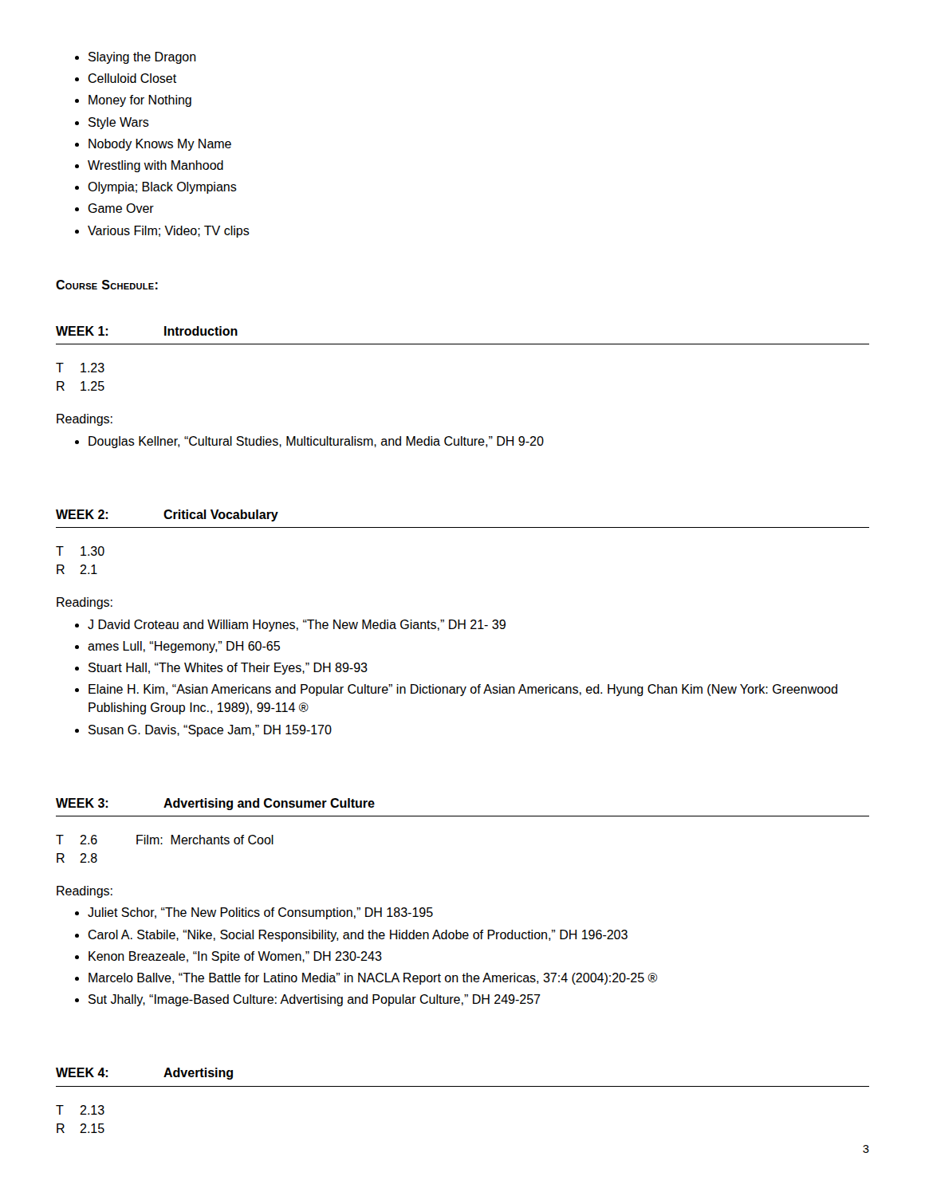Slaying the Dragon
Celluloid Closet
Money for Nothing
Style Wars
Nobody Knows My Name
Wrestling with Manhood
Olympia; Black Olympians
Game Over
Various Film; Video; TV clips
Course Schedule:
WEEK 1: Introduction
T 1.23
R 1.25
Readings:
Douglas Kellner, “Cultural Studies, Multiculturalism, and Media Culture,” DH 9-20
WEEK 2: Critical Vocabulary
T 1.30
R 2.1
Readings:
J David Croteau and William Hoynes, “The New Media Giants,” DH 21- 39
ames Lull, “Hegemony,” DH 60-65
Stuart Hall, “The Whites of Their Eyes,” DH 89-93
Elaine H. Kim, “Asian Americans and Popular Culture” in Dictionary of Asian Americans, ed. Hyung Chan Kim (New York: Greenwood Publishing Group Inc., 1989), 99-114 ®
Susan G. Davis, “Space Jam,” DH 159-170
WEEK 3: Advertising and Consumer Culture
T 2.6 Film: Merchants of Cool
R 2.8
Readings:
Juliet Schor, “The New Politics of Consumption,” DH 183-195
Carol A. Stabile, “Nike, Social Responsibility, and the Hidden Adobe of Production,” DH 196-203
Kenon Breazeale, “In Spite of Women,” DH 230-243
Marcelo Ballve, “The Battle for Latino Media” in NACLA Report on the Americas, 37:4 (2004):20-25 ®
Sut Jhally, “Image-Based Culture: Advertising and Popular Culture,” DH 249-257
WEEK 4: Advertising
T 2.13
R 2.15
3